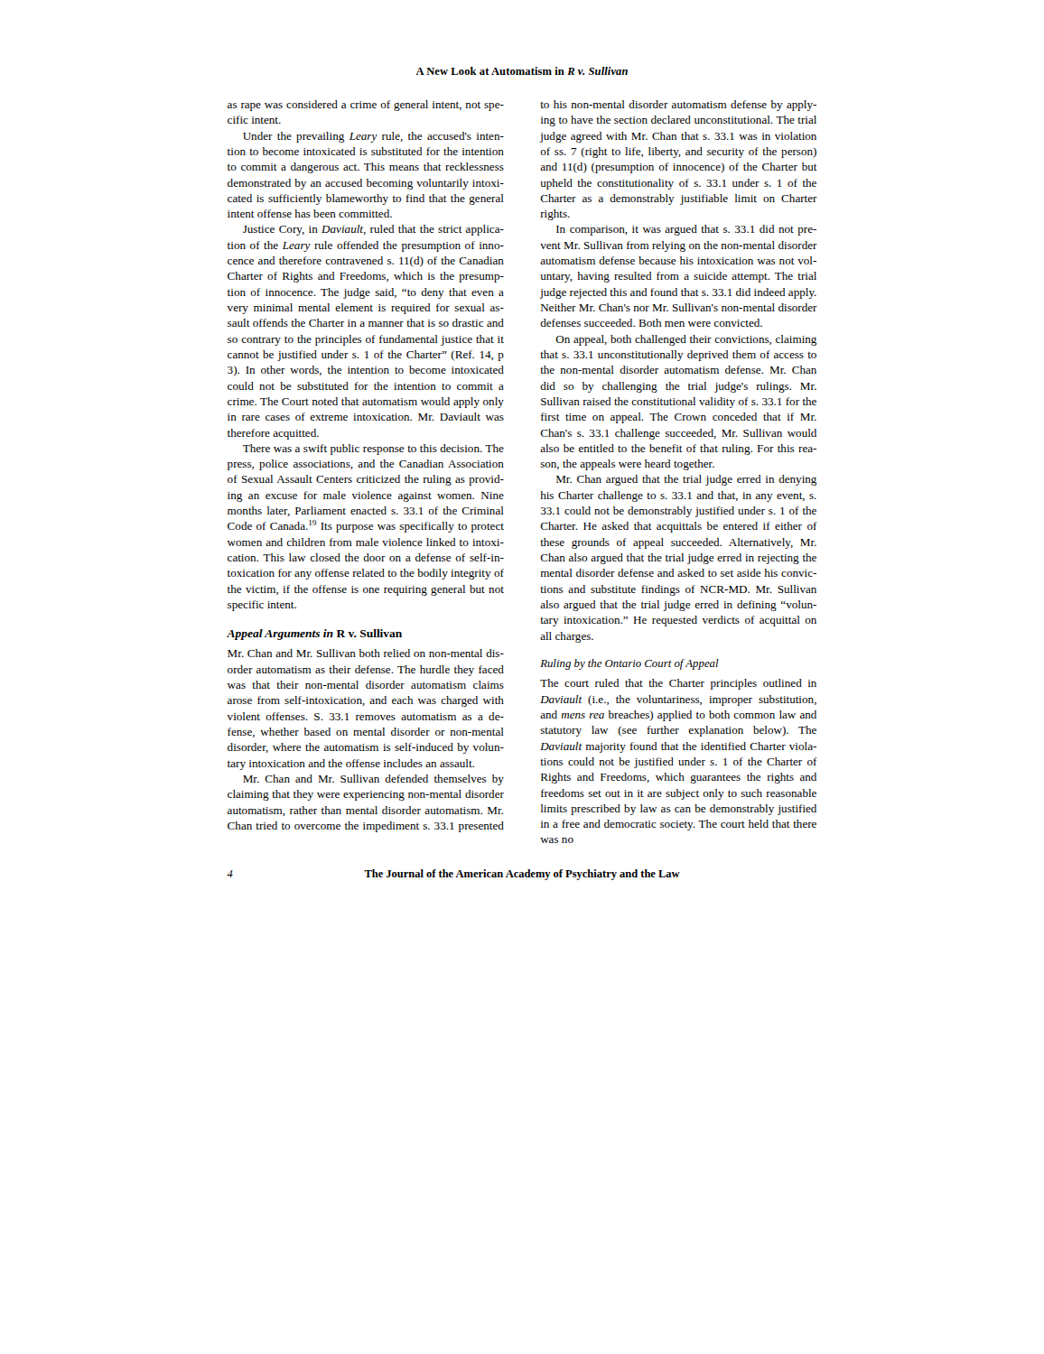A New Look at Automatism in R v. Sullivan
as rape was considered a crime of general intent, not specific intent.
Under the prevailing Leary rule, the accused's intention to become intoxicated is substituted for the intention to commit a dangerous act. This means that recklessness demonstrated by an accused becoming voluntarily intoxicated is sufficiently blameworthy to find that the general intent offense has been committed.
Justice Cory, in Daviault, ruled that the strict application of the Leary rule offended the presumption of innocence and therefore contravened s. 11(d) of the Canadian Charter of Rights and Freedoms, which is the presumption of innocence. The judge said, “to deny that even a very minimal mental element is required for sexual assault offends the Charter in a manner that is so drastic and so contrary to the principles of fundamental justice that it cannot be justified under s. 1 of the Charter” (Ref. 14, p 3). In other words, the intention to become intoxicated could not be substituted for the intention to commit a crime. The Court noted that automatism would apply only in rare cases of extreme intoxication. Mr. Daviault was therefore acquitted.
There was a swift public response to this decision. The press, police associations, and the Canadian Association of Sexual Assault Centers criticized the ruling as providing an excuse for male violence against women. Nine months later, Parliament enacted s. 33.1 of the Criminal Code of Canada.19 Its purpose was specifically to protect women and children from male violence linked to intoxication. This law closed the door on a defense of self-intoxication for any offense related to the bodily integrity of the victim, if the offense is one requiring general but not specific intent.
Appeal Arguments in R v. Sullivan
Mr. Chan and Mr. Sullivan both relied on non-mental disorder automatism as their defense. The hurdle they faced was that their non-mental disorder automatism claims arose from self-intoxication, and each was charged with violent offenses. S. 33.1 removes automatism as a defense, whether based on mental disorder or non-mental disorder, where the automatism is self-induced by voluntary intoxication and the offense includes an assault.
Mr. Chan and Mr. Sullivan defended themselves by claiming that they were experiencing non-mental disorder automatism, rather than mental disorder automatism. Mr. Chan tried to overcome the impediment s. 33.1 presented to his non-mental disorder automatism defense by applying to have the section declared unconstitutional. The trial judge agreed with Mr. Chan that s. 33.1 was in violation of ss. 7 (right to life, liberty, and security of the person) and 11(d) (presumption of innocence) of the Charter but upheld the constitutionality of s. 33.1 under s. 1 of the Charter as a demonstrably justifiable limit on Charter rights.
In comparison, it was argued that s. 33.1 did not prevent Mr. Sullivan from relying on the non-mental disorder automatism defense because his intoxication was not voluntary, having resulted from a suicide attempt. The trial judge rejected this and found that s. 33.1 did indeed apply. Neither Mr. Chan's nor Mr. Sullivan's non-mental disorder defenses succeeded. Both men were convicted.
On appeal, both challenged their convictions, claiming that s. 33.1 unconstitutionally deprived them of access to the non-mental disorder automatism defense. Mr. Chan did so by challenging the trial judge's rulings. Mr. Sullivan raised the constitutional validity of s. 33.1 for the first time on appeal. The Crown conceded that if Mr. Chan's s. 33.1 challenge succeeded, Mr. Sullivan would also be entitled to the benefit of that ruling. For this reason, the appeals were heard together.
Mr. Chan argued that the trial judge erred in denying his Charter challenge to s. 33.1 and that, in any event, s. 33.1 could not be demonstrably justified under s. 1 of the Charter. He asked that acquittals be entered if either of these grounds of appeal succeeded. Alternatively, Mr. Chan also argued that the trial judge erred in rejecting the mental disorder defense and asked to set aside his convictions and substitute findings of NCR-MD. Mr. Sullivan also argued that the trial judge erred in defining “voluntary intoxication.” He requested verdicts of acquittal on all charges.
Ruling by the Ontario Court of Appeal
The court ruled that the Charter principles outlined in Daviault (i.e., the voluntariness, improper substitution, and mens rea breaches) applied to both common law and statutory law (see further explanation below). The Daviault majority found that the identified Charter violations could not be justified under s. 1 of the Charter of Rights and Freedoms, which guarantees the rights and freedoms set out in it are subject only to such reasonable limits prescribed by law as can be demonstrably justified in a free and democratic society. The court held that there was no
4 The Journal of the American Academy of Psychiatry and the Law